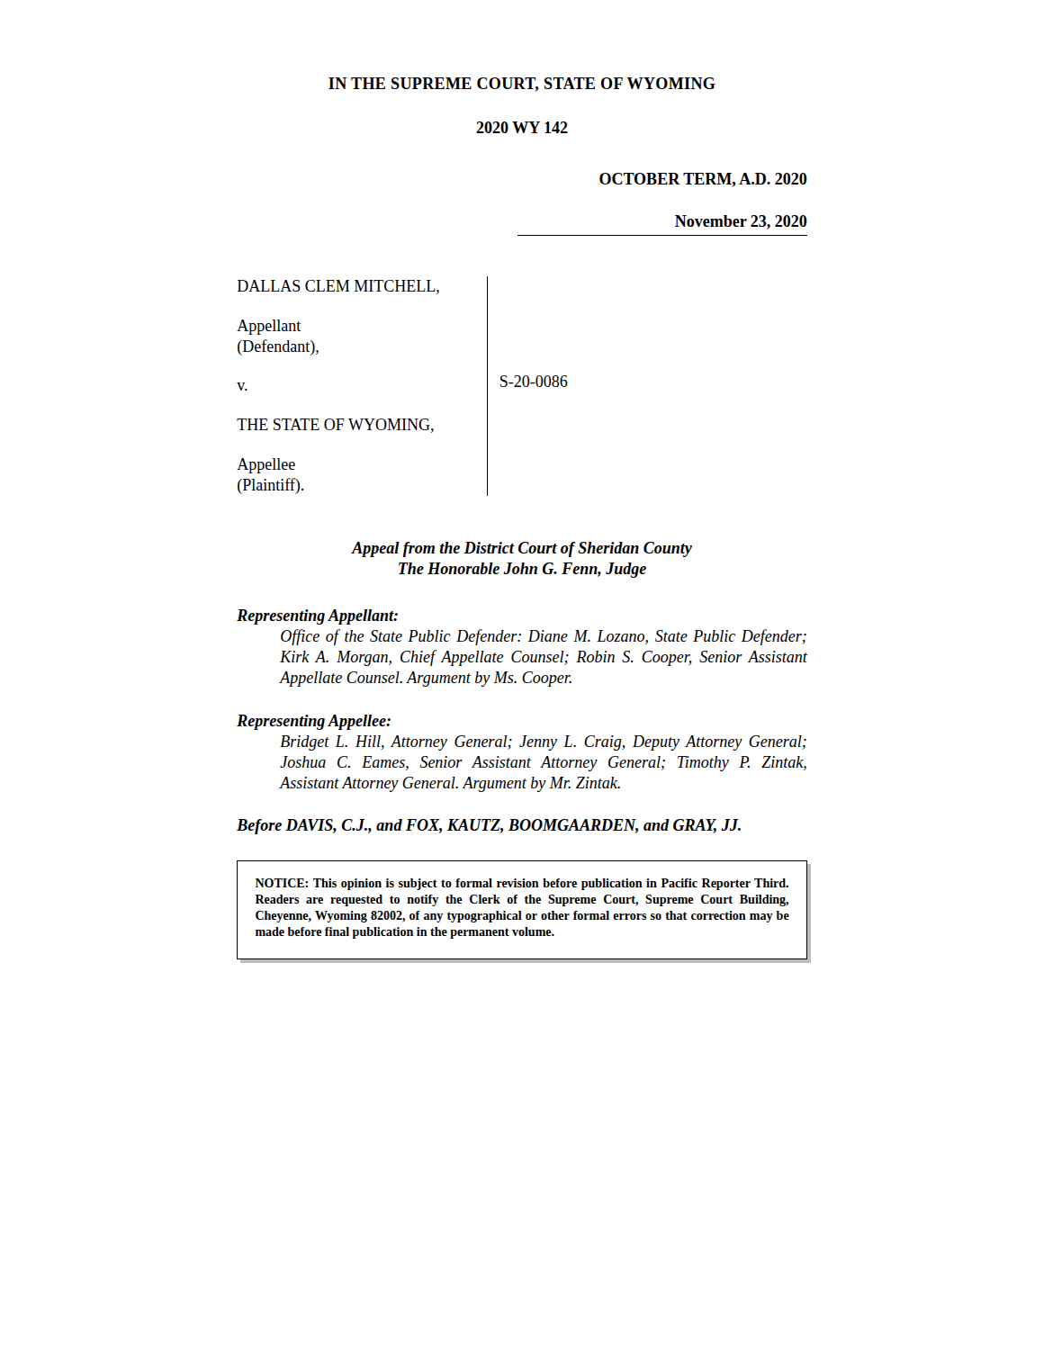IN THE SUPREME COURT, STATE OF WYOMING
2020 WY 142
OCTOBER TERM, A.D. 2020
November 23, 2020
| DALLAS CLEM MITCHELL, Appellant (Defendant), v. THE STATE OF WYOMING, Appellee (Plaintiff). | | S-20-0086 |
Appeal from the District Court of Sheridan County
The Honorable John G. Fenn, Judge
Representing Appellant:
Office of the State Public Defender: Diane M. Lozano, State Public Defender; Kirk A. Morgan, Chief Appellate Counsel; Robin S. Cooper, Senior Assistant Appellate Counsel. Argument by Ms. Cooper.
Representing Appellee:
Bridget L. Hill, Attorney General; Jenny L. Craig, Deputy Attorney General; Joshua C. Eames, Senior Assistant Attorney General; Timothy P. Zintak, Assistant Attorney General. Argument by Mr. Zintak.
Before DAVIS, C.J., and FOX, KAUTZ, BOOMGAARDEN, and GRAY, JJ.
NOTICE: This opinion is subject to formal revision before publication in Pacific Reporter Third. Readers are requested to notify the Clerk of the Supreme Court, Supreme Court Building, Cheyenne, Wyoming 82002, of any typographical or other formal errors so that correction may be made before final publication in the permanent volume.